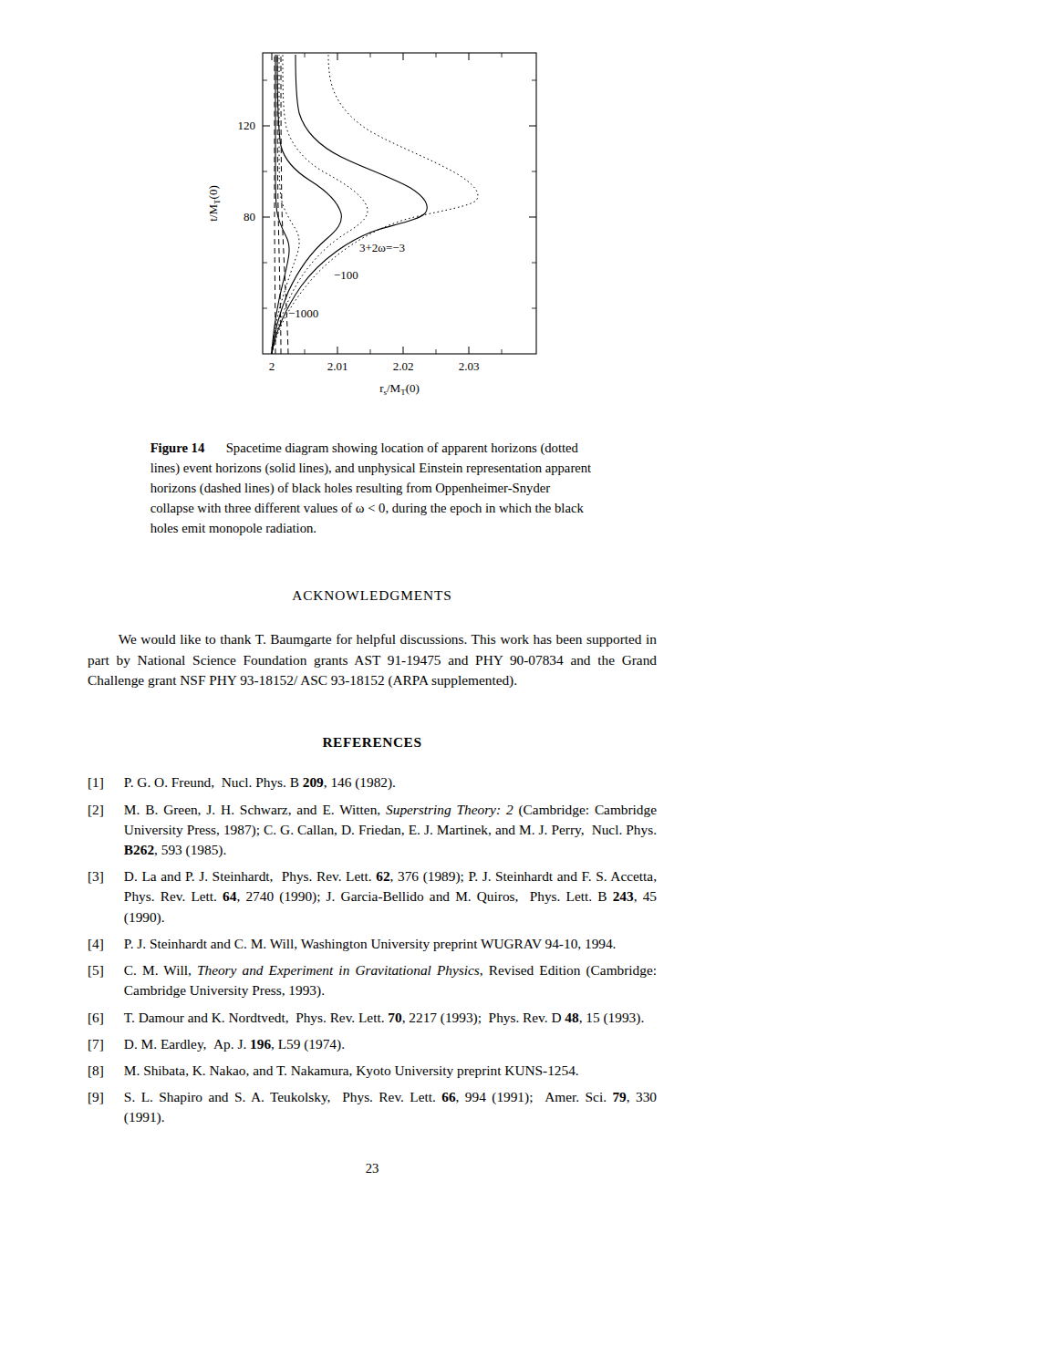120 80 2 2.01 2.02 2.03 t/MT(0) rs/MT(0) 3+2ω=−3 −100 −1000
Figure 14 Spacetime diagram showing location of apparent horizons (dotted lines) event horizons (solid lines), and unphysical Einstein representation apparent horizons (dashed lines) of black holes resulting from Oppenheimer-Snyder collapse with three different values of ω < 0, during the epoch in which the black holes emit monopole radiation.
ACKNOWLEDGMENTS
We would like to thank T. Baumgarte for helpful discussions. This work has been supported in part by National Science Foundation grants AST 91-19475 and PHY 90-07834 and the Grand Challenge grant NSF PHY 93-18152/ ASC 93-18152 (ARPA supplemented).
REFERENCES
[1] P. G. O. Freund, Nucl. Phys. B 209, 146 (1982).
[2] M. B. Green, J. H. Schwarz, and E. Witten, Superstring Theory: 2 (Cambridge: Cambridge University Press, 1987); C. G. Callan, D. Friedan, E. J. Martinek, and M. J. Perry, Nucl. Phys. B262, 593 (1985).
[3] D. La and P. J. Steinhardt, Phys. Rev. Lett. 62, 376 (1989); P. J. Steinhardt and F. S. Accetta, Phys. Rev. Lett. 64, 2740 (1990); J. Garcia-Bellido and M. Quiros, Phys. Lett. B 243, 45 (1990).
[4] P. J. Steinhardt and C. M. Will, Washington University preprint WUGRAV 94-10, 1994.
[5] C. M. Will, Theory and Experiment in Gravitational Physics, Revised Edition (Cambridge: Cambridge University Press, 1993).
[6] T. Damour and K. Nordtvedt, Phys. Rev. Lett. 70, 2217 (1993); Phys. Rev. D 48, 15 (1993).
[7] D. M. Eardley, Ap. J. 196, L59 (1974).
[8] M. Shibata, K. Nakao, and T. Nakamura, Kyoto University preprint KUNS-1254.
[9] S. L. Shapiro and S. A. Teukolsky, Phys. Rev. Lett. 66, 994 (1991); Amer. Sci. 79, 330 (1991).
23